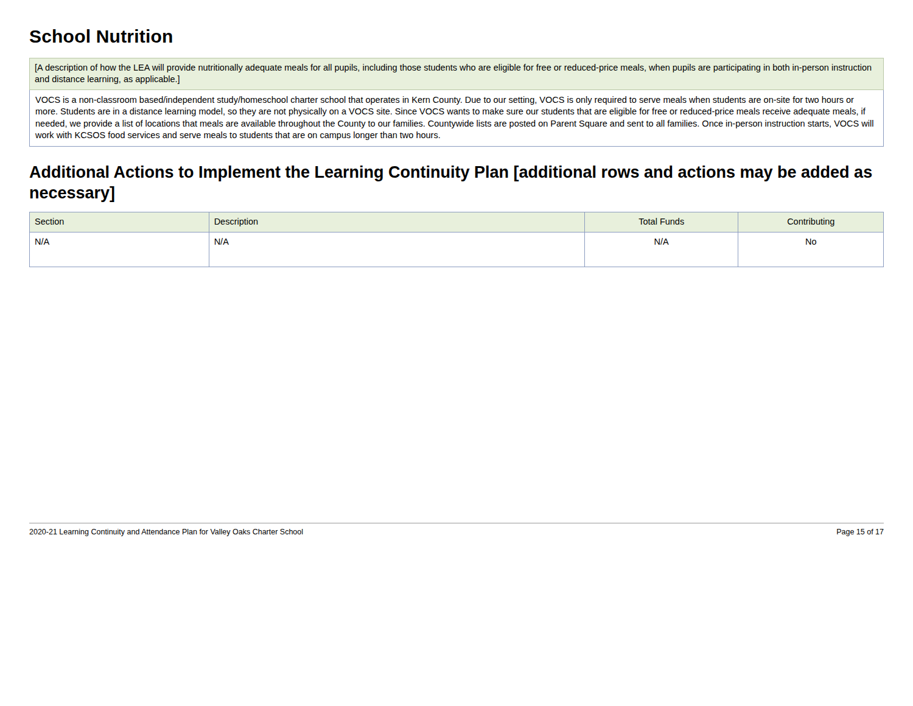School Nutrition
[A description of how the LEA will provide nutritionally adequate meals for all pupils, including those students who are eligible for free or reduced-price meals, when pupils are participating in both in-person instruction and distance learning, as applicable.]
VOCS is a non-classroom based/independent study/homeschool charter school that operates in Kern County. Due to our setting, VOCS is only required to serve meals when students are on-site for two hours or more. Students are in a distance learning model, so they are not physically on a VOCS site. Since VOCS wants to make sure our students that are eligible for free or reduced-price meals receive adequate meals, if needed, we provide a list of locations that meals are available throughout the County to our families. Countywide lists are posted on Parent Square and sent to all families. Once in-person instruction starts, VOCS will work with KCSOS food services and serve meals to students that are on campus longer than two hours.
Additional Actions to Implement the Learning Continuity Plan [additional rows and actions may be added as necessary]
| Section | Description | Total Funds | Contributing |
| --- | --- | --- | --- |
| N/A | N/A | N/A | No |
2020-21 Learning Continuity and Attendance Plan for Valley Oaks Charter School Page 15 of 17